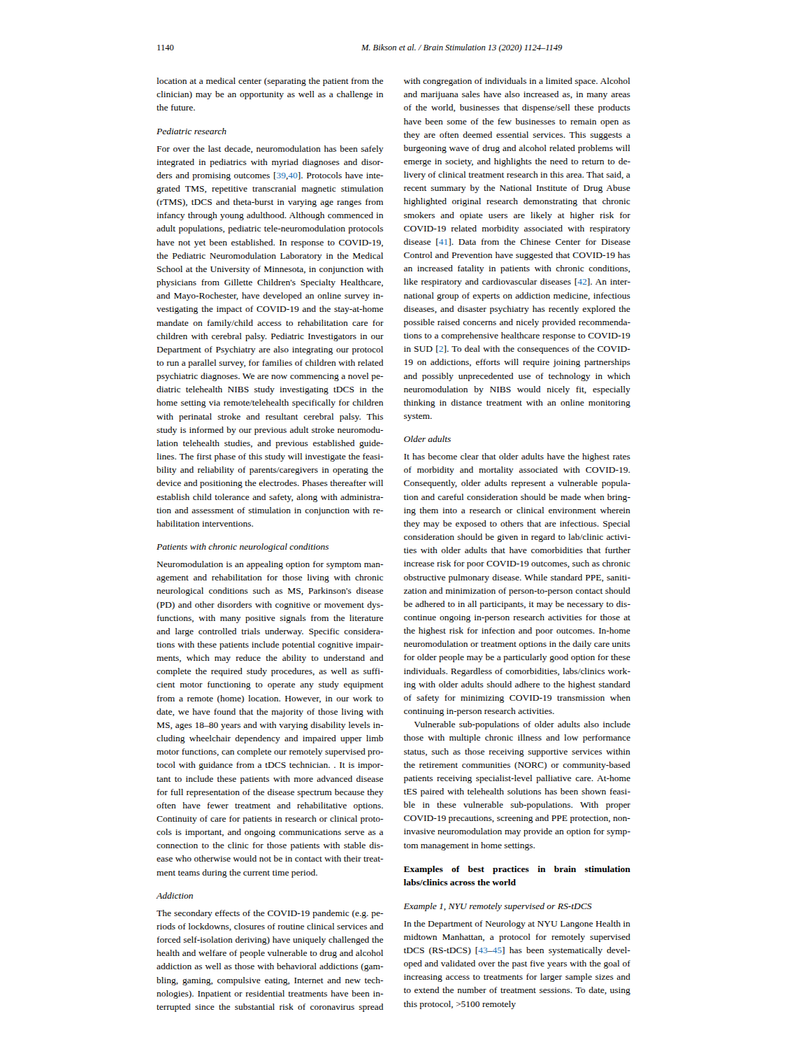1140 M. Bikson et al. / Brain Stimulation 13 (2020) 1124–1149
location at a medical center (separating the patient from the clinician) may be an opportunity as well as a challenge in the future.
Pediatric research
For over the last decade, neuromodulation has been safely integrated in pediatrics with myriad diagnoses and disorders and promising outcomes [39,40]. Protocols have integrated TMS, repetitive transcranial magnetic stimulation (rTMS), tDCS and theta-burst in varying age ranges from infancy through young adulthood. Although commenced in adult populations, pediatric tele-neuromodulation protocols have not yet been established. In response to COVID-19, the Pediatric Neuromodulation Laboratory in the Medical School at the University of Minnesota, in conjunction with physicians from Gillette Children's Specialty Healthcare, and Mayo-Rochester, have developed an online survey investigating the impact of COVID-19 and the stay-at-home mandate on family/child access to rehabilitation care for children with cerebral palsy. Pediatric Investigators in our Department of Psychiatry are also integrating our protocol to run a parallel survey, for families of children with related psychiatric diagnoses. We are now commencing a novel pediatric telehealth NIBS study investigating tDCS in the home setting via remote/telehealth specifically for children with perinatal stroke and resultant cerebral palsy. This study is informed by our previous adult stroke neuromodulation telehealth studies, and previous established guidelines. The first phase of this study will investigate the feasibility and reliability of parents/caregivers in operating the device and positioning the electrodes. Phases thereafter will establish child tolerance and safety, along with administration and assessment of stimulation in conjunction with rehabilitation interventions.
Patients with chronic neurological conditions
Neuromodulation is an appealing option for symptom management and rehabilitation for those living with chronic neurological conditions such as MS, Parkinson's disease (PD) and other disorders with cognitive or movement dysfunctions, with many positive signals from the literature and large controlled trials underway. Specific considerations with these patients include potential cognitive impairments, which may reduce the ability to understand and complete the required study procedures, as well as sufficient motor functioning to operate any study equipment from a remote (home) location. However, in our work to date, we have found that the majority of those living with MS, ages 18–80 years and with varying disability levels including wheelchair dependency and impaired upper limb motor functions, can complete our remotely supervised protocol with guidance from a tDCS technician. . It is important to include these patients with more advanced disease for full representation of the disease spectrum because they often have fewer treatment and rehabilitative options. Continuity of care for patients in research or clinical protocols is important, and ongoing communications serve as a connection to the clinic for those patients with stable disease who otherwise would not be in contact with their treatment teams during the current time period.
Addiction
The secondary effects of the COVID-19 pandemic (e.g. periods of lockdowns, closures of routine clinical services and forced self-isolation deriving) have uniquely challenged the health and welfare of people vulnerable to drug and alcohol addiction as well as those with behavioral addictions (gambling, gaming, compulsive eating, Internet and new technologies). Inpatient or residential treatments have been interrupted since the substantial risk of coronavirus spread with congregation of individuals in a limited space. Alcohol and marijuana sales have also increased as, in many areas of the world, businesses that dispense/sell these products have been some of the few businesses to remain open as they are often deemed essential services. This suggests a burgeoning wave of drug and alcohol related problems will emerge in society, and highlights the need to return to delivery of clinical treatment research in this area. That said, a recent summary by the National Institute of Drug Abuse highlighted original research demonstrating that chronic smokers and opiate users are likely at higher risk for COVID-19 related morbidity associated with respiratory disease [41]. Data from the Chinese Center for Disease Control and Prevention have suggested that COVID-19 has an increased fatality in patients with chronic conditions, like respiratory and cardiovascular diseases [42]. An international group of experts on addiction medicine, infectious diseases, and disaster psychiatry has recently explored the possible raised concerns and nicely provided recommendations to a comprehensive healthcare response to COVID-19 in SUD [2]. To deal with the consequences of the COVID-19 on addictions, efforts will require joining partnerships and possibly unprecedented use of technology in which neuromodulation by NIBS would nicely fit, especially thinking in distance treatment with an online monitoring system.
Older adults
It has become clear that older adults have the highest rates of morbidity and mortality associated with COVID-19. Consequently, older adults represent a vulnerable population and careful consideration should be made when bringing them into a research or clinical environment wherein they may be exposed to others that are infectious. Special consideration should be given in regard to lab/clinic activities with older adults that have comorbidities that further increase risk for poor COVID-19 outcomes, such as chronic obstructive pulmonary disease. While standard PPE, sanitization and minimization of person-to-person contact should be adhered to in all participants, it may be necessary to discontinue ongoing in-person research activities for those at the highest risk for infection and poor outcomes. In-home neuromodulation or treatment options in the daily care units for older people may be a particularly good option for these individuals. Regardless of comorbidities, labs/clinics working with older adults should adhere to the highest standard of safety for minimizing COVID-19 transmission when continuing in-person research activities.
Vulnerable sub-populations of older adults also include those with multiple chronic illness and low performance status, such as those receiving supportive services within the retirement communities (NORC) or community-based patients receiving specialist-level palliative care. At-home tES paired with telehealth solutions has been shown feasible in these vulnerable sub-populations. With proper COVID-19 precautions, screening and PPE protection, non-invasive neuromodulation may provide an option for symptom management in home settings.
Examples of best practices in brain stimulation labs/clinics across the world
Example 1, NYU remotely supervised or RS-tDCS
In the Department of Neurology at NYU Langone Health in midtown Manhattan, a protocol for remotely supervised tDCS (RS-tDCS) [43–45] has been systematically developed and validated over the past five years with the goal of increasing access to treatments for larger sample sizes and to extend the number of treatment sessions. To date, using this protocol, >5100 remotely